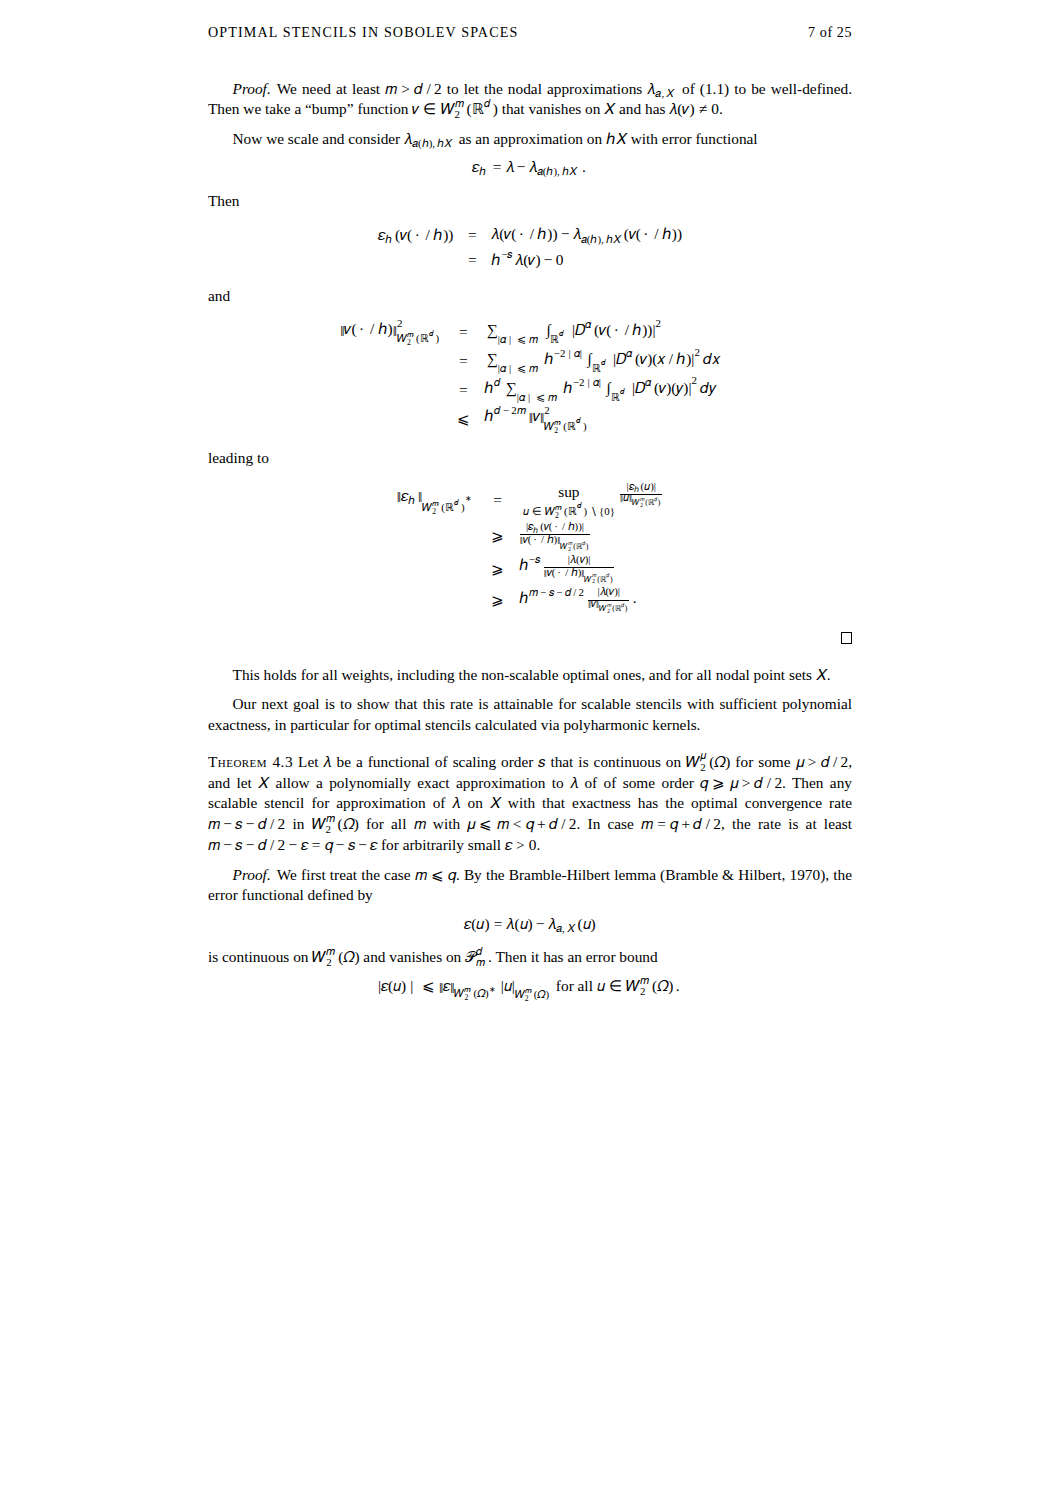Optimal stencils in Sobolev spaces 7 of 25
We need at least m>d/2 to let the nodal approximations λa,X of (1.1) to be well-defined. Then we take a “bump” function v∈W2m(ℝd) that vanishes on X and has λ(v)≠0.
Now we scale and consider λa(h),hX as an approximation on hX with error functional
εh=λ−λa(h),hX.
Then
εh(v(·/h))
=
λ(v(·/h))−λa(h),hX(v(·/h))
=
h−sλ(v)−0
and
‖v(·/h)‖W2m(ℝd)2
=
∑|α|⩽m ∫ℝd |Dα(v(·/h))|2
=
∑|α|⩽m h−2|α| ∫ℝd |Dα(v)(x/h)|2 dx
=
hd ∑|α|⩽m h−2|α| ∫ℝd |Dα(v)(y)|2 dy
⩽
hd−2m ‖v‖W2m(ℝd)2
leading to
‖εh‖W2m(ℝd)∗
=
sup u∈W2m(ℝd)∖{0} |εh(u)| ‖u‖W2m(ℝd)
⩾
|εh(v(·/h))| ‖v(·/h)‖W2m(ℝd)
⩾
h−s |λ(v)| ‖v(·/h)‖W2m(ℝd)
⩾
hm−s−d/2 |λ(v)| ‖v‖W2m(ℝd) .
This holds for all weights, including the non-scalable optimal ones, and for all nodal point sets X.
Our next goal is to show that this rate is attainable for scalable stencils with sufficient polynomial exactness, in particular for optimal stencils calculated via polyharmonic kernels.
Theorem 4.3 Let λ be a functional of scaling order s that is continuous on W2μ(Ω) for some μ>d/2, and let X allow a polynomially exact approximation to λ of of some order q⩾μ>d/2. Then any scalable stencil for approximation of λ on X with that exactness has the optimal convergence rate m−s−d/2 in W2m(Ω) for all m with μ⩽m<q+d/2. In case m=q+d/2, the rate is at least m−s−d/2−ε=q−s−ε for arbitrarily small ε>0.
We first treat the case m⩽q. By the Bramble-Hilbert lemma (Bramble & Hilbert, 1970), the error functional defined by
ε(u)=λ(u)−λa,X(u)
is continuous on W2m(Ω) and vanishes on 𝒫md. Then it has an error bound
|ε(u)| ⩽ ‖ε‖W2m(Ω)∗ |u|W2m(Ω) for all u∈W2m(Ω).